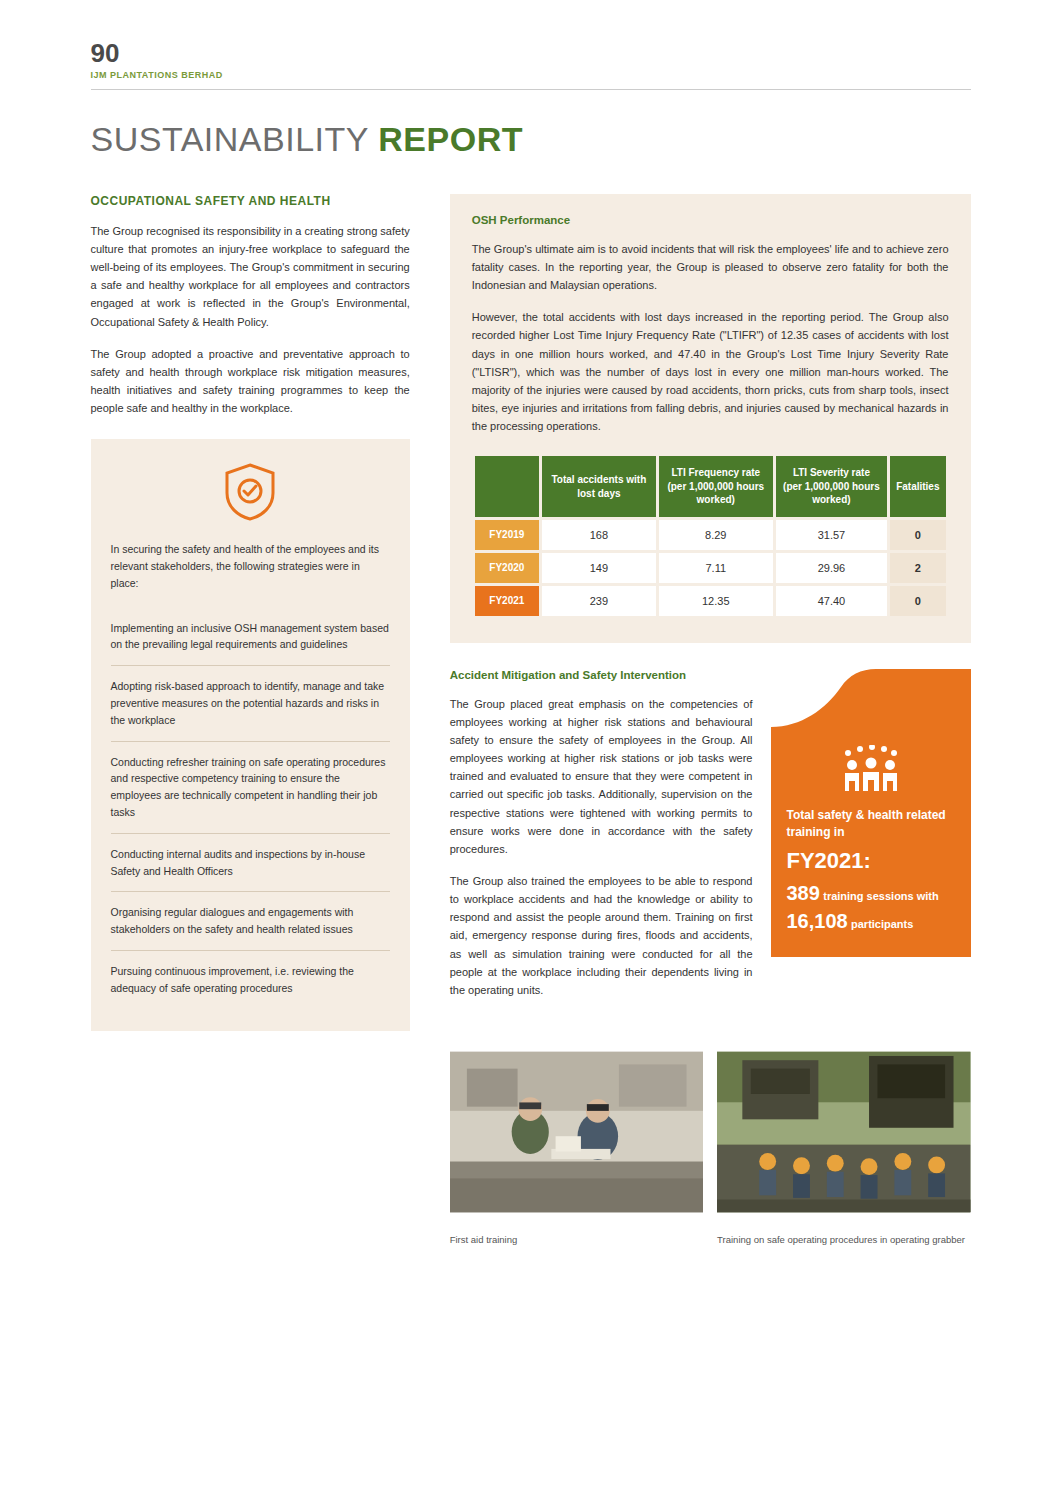90
IJM PLANTATIONS BERHAD
SUSTAINABILITY REPORT
OCCUPATIONAL SAFETY AND HEALTH
The Group recognised its responsibility in a creating strong safety culture that promotes an injury-free workplace to safeguard the well-being of its employees. The Group's commitment in securing a safe and healthy workplace for all employees and contractors engaged at work is reflected in the Group's Environmental, Occupational Safety & Health Policy.
The Group adopted a proactive and preventative approach to safety and health through workplace risk mitigation measures, health initiatives and safety training programmes to keep the people safe and healthy in the workplace.
In securing the safety and health of the employees and its relevant stakeholders, the following strategies were in place:
Implementing an inclusive OSH management system based on the prevailing legal requirements and guidelines
Adopting risk-based approach to identify, manage and take preventive measures on the potential hazards and risks in the workplace
Conducting refresher training on safe operating procedures and respective competency training to ensure the employees are technically competent in handling their job tasks
Conducting internal audits and inspections by in-house Safety and Health Officers
Organising regular dialogues and engagements with stakeholders on the safety and health related issues
Pursuing continuous improvement, i.e. reviewing the adequacy of safe operating procedures
OSH Performance
The Group's ultimate aim is to avoid incidents that will risk the employees' life and to achieve zero fatality cases. In the reporting year, the Group is pleased to observe zero fatality for both the Indonesian and Malaysian operations.
However, the total accidents with lost days increased in the reporting period. The Group also recorded higher Lost Time Injury Frequency Rate ("LTIFR") of 12.35 cases of accidents with lost days in one million hours worked, and 47.40 in the Group's Lost Time Injury Severity Rate ("LTISR"), which was the number of days lost in every one million man-hours worked. The majority of the injuries were caused by road accidents, thorn pricks, cuts from sharp tools, insect bites, eye injuries and irritations from falling debris, and injuries caused by mechanical hazards in the processing operations.
| | Total accidents with lost days | LTI Frequency rate (per 1,000,000 hours worked) | LTI Severity rate (per 1,000,000 hours worked) | Fatalities |
| --- | --- | --- | --- | --- |
| FY2019 | 168 | 8.29 | 31.57 | 0 |
| FY2020 | 149 | 7.11 | 29.96 | 2 |
| FY2021 | 239 | 12.35 | 47.40 | 0 |
Accident Mitigation and Safety Intervention
The Group placed great emphasis on the competencies of employees working at higher risk stations and behavioural safety to ensure the safety of employees in the Group. All employees working at higher risk stations or job tasks were trained and evaluated to ensure that they were competent in carried out specific job tasks. Additionally, supervision on the respective stations were tightened with working permits to ensure works were done in accordance with the safety procedures.
The Group also trained the employees to be able to respond to workplace accidents and had the knowledge or ability to respond and assist the people around them. Training on first aid, emergency response during fires, floods and accidents, as well as simulation training were conducted for all the people at the workplace including their dependents living in the operating units.
Total safety & health related training in
FY2021:
389 training sessions with
16,108 participants
First aid training
Training on safe operating procedures in operating grabber